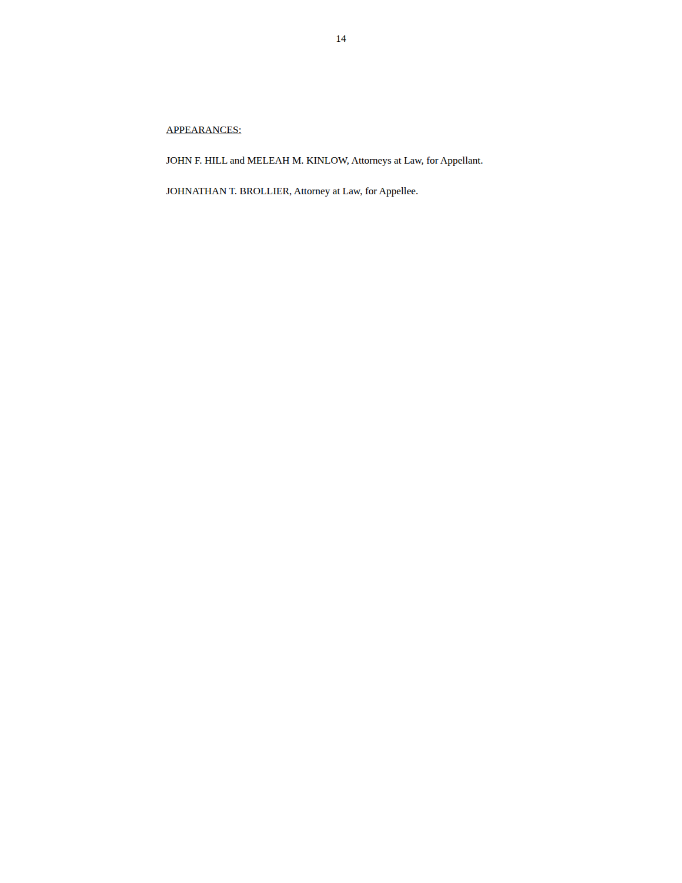14
APPEARANCES:
JOHN F. HILL and MELEAH M. KINLOW, Attorneys at Law, for Appellant.
JOHNATHAN T. BROLLIER, Attorney at Law, for Appellee.